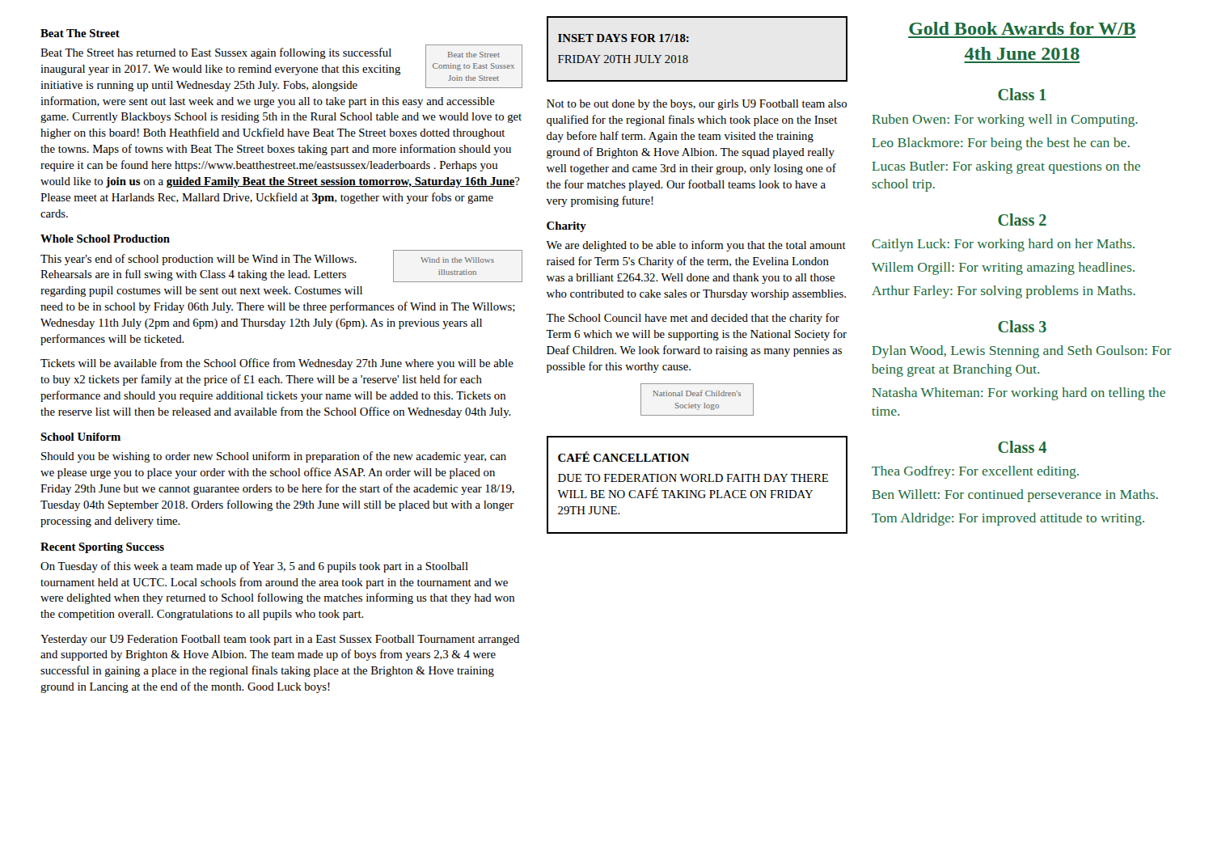Beat The Street
Beat the Street
Coming to East Sussex
Join the Street
Beat The Street has returned to East Sussex again following its successful inaugural year in 2017. We would like to remind everyone that this exciting initiative is running up until Wednesday 25th July. Fobs, alongside information, were sent out last week and we urge you all to take part in this easy and accessible game. Currently Blackboys School is residing 5th in the Rural School table and we would love to get higher on this board! Both Heathfield and Uckfield have Beat The Street boxes dotted throughout the towns. Maps of towns with Beat The Street boxes taking part and more information should you require it can be found here https://www.beatthestreet.me/eastsussex/leaderboards . Perhaps you would like to join us on a guided Family Beat the Street session tomorrow, Saturday 16th June? Please meet at Harlands Rec, Mallard Drive, Uckfield at 3pm, together with your fobs or game cards.
Whole School Production
Wind in the Willows
illustration
This year's end of school production will be Wind in The Willows. Rehearsals are in full swing with Class 4 taking the lead. Letters regarding pupil costumes will be sent out next week. Costumes will need to be in school by Friday 06th July. There will be three performances of Wind in The Willows; Wednesday 11th July (2pm and 6pm) and Thursday 12th July (6pm). As in previous years all performances will be ticketed.
Tickets will be available from the School Office from Wednesday 27th June where you will be able to buy x2 tickets per family at the price of £1 each. There will be a 'reserve' list held for each performance and should you require additional tickets your name will be added to this. Tickets on the reserve list will then be released and available from the School Office on Wednesday 04th July.
School Uniform
Should you be wishing to order new School uniform in preparation of the new academic year, can we please urge you to place your order with the school office ASAP. An order will be placed on Friday 29th June but we cannot guarantee orders to be here for the start of the academic year 18/19, Tuesday 04th September 2018. Orders following the 29th June will still be placed but with a longer processing and delivery time.
Recent Sporting Success
On Tuesday of this week a team made up of Year 3, 5 and 6 pupils took part in a Stoolball tournament held at UCTC. Local schools from around the area took part in the tournament and we were delighted when they returned to School following the matches informing us that they had won the competition overall. Congratulations to all pupils who took part.
Yesterday our U9 Federation Football team took part in a East Sussex Football Tournament arranged and supported by Brighton & Hove Albion. The team made up of boys from years 2,3 & 4 were successful in gaining a place in the regional finals taking place at the Brighton & Hove training ground in Lancing at the end of the month. Good Luck boys!
INSET DAYS FOR 17/18:
FRIDAY 20TH JULY 2018
Not to be out done by the boys, our girls U9 Football team also qualified for the regional finals which took place on the Inset day before half term. Again the team visited the training ground of Brighton & Hove Albion. The squad played really well together and came 3rd in their group, only losing one of the four matches played. Our football teams look to have a very promising future!
Charity
We are delighted to be able to inform you that the total amount raised for Term 5's Charity of the term, the Evelina London was a brilliant £264.32. Well done and thank you to all those who contributed to cake sales or Thursday worship assemblies.
The School Council have met and decided that the charity for Term 6 which we will be supporting is the National Society for Deaf Children. We look forward to raising as many pennies as possible for this worthy cause.
National Deaf Children's Society logo
CAFÉ CANCELLATION
DUE TO FEDERATION WORLD FAITH DAY THERE WILL BE NO CAFÉ TAKING PLACE ON FRIDAY 29TH JUNE.
Gold Book Awards for W/B
4th June 2018
Class 1
Ruben Owen: For working well in Computing.
Leo Blackmore: For being the best he can be.
Lucas Butler: For asking great questions on the school trip.
Class 2
Caitlyn Luck: For working hard on her Maths.
Willem Orgill: For writing amazing headlines.
Arthur Farley: For solving problems in Maths.
Class 3
Dylan Wood, Lewis Stenning and Seth Goulson: For being great at Branching Out.
Natasha Whiteman: For working hard on telling the time.
Class 4
Thea Godfrey: For excellent editing.
Ben Willett: For continued perseverance in Maths.
Tom Aldridge: For improved attitude to writing.